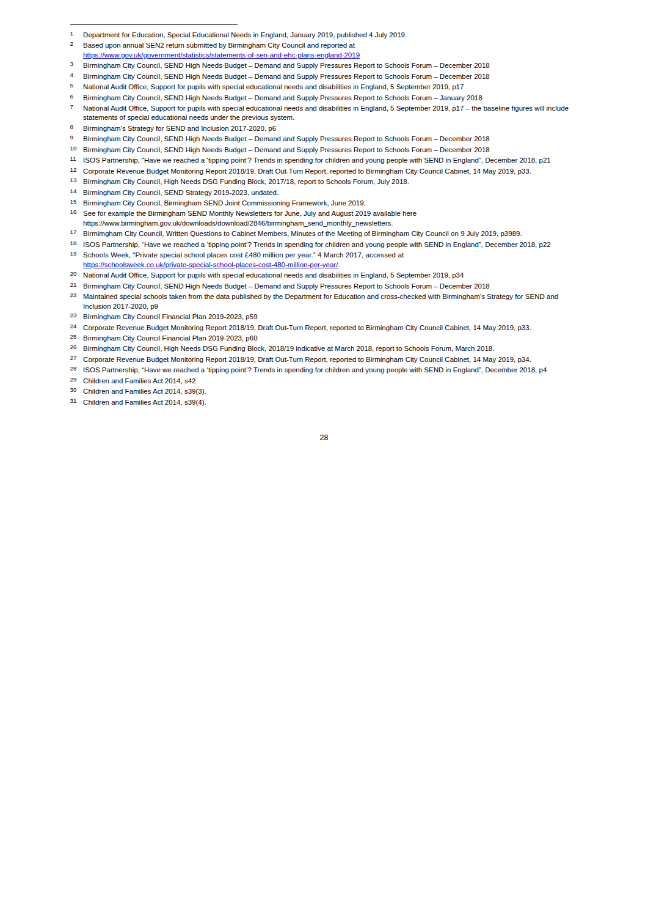1 Department for Education, Special Educational Needs in England, January 2019, published 4 July 2019.
2 Based upon annual SEN2 return submitted by Birmingham City Council and reported at
https://www.gov.uk/government/statistics/statements-of-sen-and-ehc-plans-england-2019
3 Birmingham City Council, SEND High Needs Budget – Demand and Supply Pressures Report to Schools Forum – December 2018
4 Birmingham City Council, SEND High Needs Budget – Demand and Supply Pressures Report to Schools Forum – December 2018
5 National Audit Office, Support for pupils with special educational needs and disabilities in England, 5 September 2019, p17
6 Birmingham City Council, SEND High Needs Budget – Demand and Supply Pressures Report to Schools Forum – January 2018
7 National Audit Office, Support for pupils with special educational needs and disabilities in England, 5 September 2019, p17 – the baseline figures will include statements of special educational needs under the previous system.
8 Birmingham’s Strategy for SEND and Inclusion 2017-2020, p6
9 Birmingham City Council, SEND High Needs Budget – Demand and Supply Pressures Report to Schools Forum – December 2018
10 Birmingham City Council, SEND High Needs Budget – Demand and Supply Pressures Report to Schools Forum – December 2018
11 ISOS Partnership, “Have we reached a ‘tipping point’? Trends in spending for children and young people with SEND in England”, December 2018, p21
12 Corporate Revenue Budget Monitoring Report 2018/19, Draft Out-Turn Report, reported to Birmingham City Council Cabinet, 14 May 2019, p33.
13 Birmingham City Council, High Needs DSG Funding Block, 2017/18, report to Schools Forum, July 2018.
14 Birmingham City Council, SEND Strategy 2019-2023, undated.
15 Birmingham City Council, Birmingham SEND Joint Commissioning Framework, June 2019.
16 See for example the Birmingham SEND Monthly Newsletters for June, July and August 2019 available here https://www.birmingham.gov.uk/downloads/download/2846/birmingham_send_monthly_newsletters.
17 Birmimgham City Council, Written Questions to Cabinet Members, Minutes of the Meeting of Birmingham City Council on 9 July 2019, p3989.
18 ISOS Partnership, “Have we reached a ‘tipping point’? Trends in spending for children and young people with SEND in England”, December 2018, p22
19 Schools Week, “Private special school places cost £480 million per year.” 4 March 2017, accessed at
https://schoolsweek.co.uk/private-special-school-places-cost-480-million-per-year/.
20 National Audit Office, Support for pupils with special educational needs and disabilities in England, 5 September 2019, p34
21 Birmingham City Council, SEND High Needs Budget – Demand and Supply Pressures Report to Schools Forum – December 2018
22 Maintained special schools taken from the data published by the Department for Education and cross-checked with Birmingham’s Strategy for SEND and Inclusion 2017-2020, p9
23 Birmingham City Council Financial Plan 2019-2023, p59
24 Corporate Revenue Budget Monitoring Report 2018/19, Draft Out-Turn Report, reported to Birmingham City Council Cabinet, 14 May 2019, p33.
25 Birmingham City Council Financial Plan 2019-2023, p60
26 Birmingham City Council, High Needs DSG Funding Block, 2018/19 indicative at March 2018, report to Schools Forum, March 2018.
27 Corporate Revenue Budget Monitoring Report 2018/19, Draft Out-Turn Report, reported to Birmingham City Council Cabinet, 14 May 2019, p34.
28 ISOS Partnership, “Have we reached a ‘tipping point’? Trends in spending for children and young people with SEND in England”, December 2018, p4
29 Children and Families Act 2014, s42
30 Children and Families Act 2014, s39(3).
31 Children and Families Act 2014, s39(4).
28